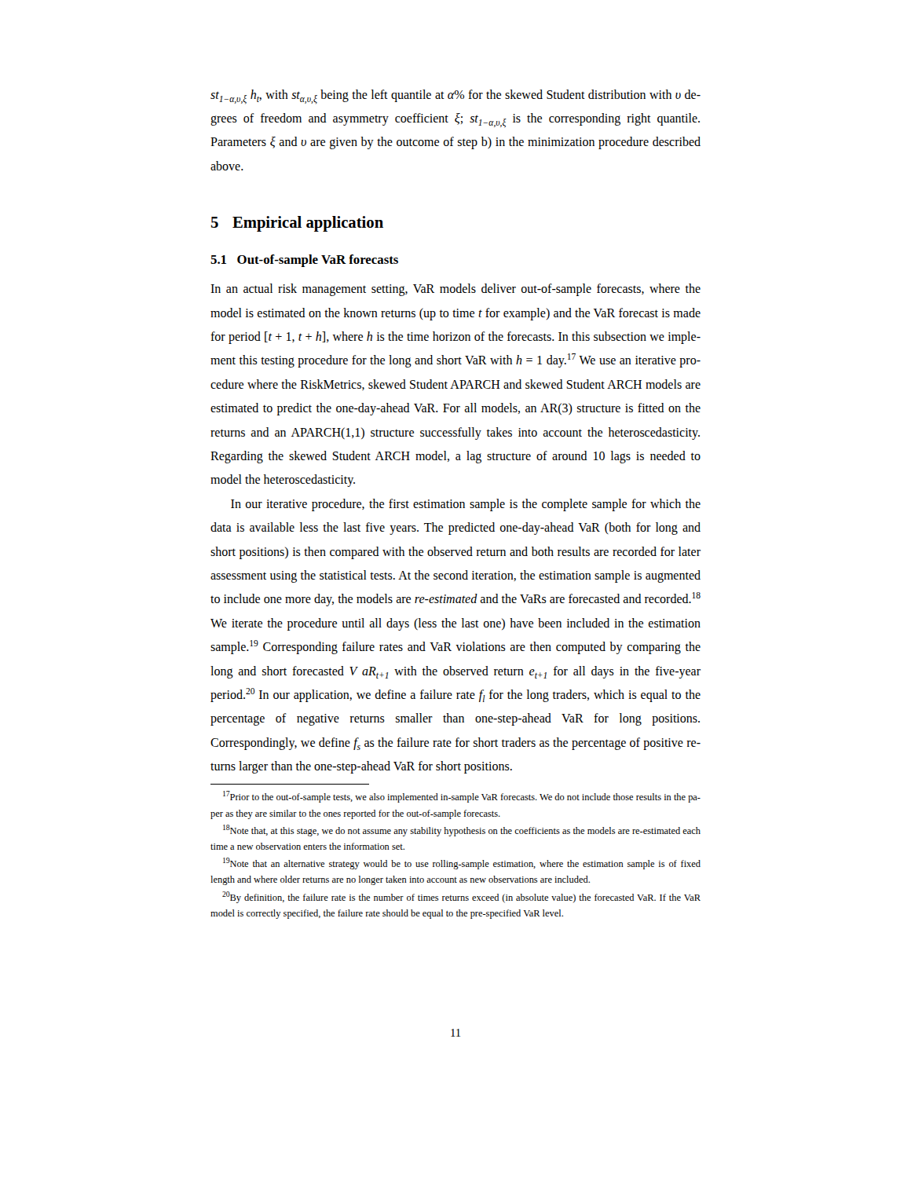st1−α,υ,ξ ht, with stα,υ,ξ being the left quantile at α% for the skewed Student distribution with υ degrees of freedom and asymmetry coefficient ξ; st1−α,υ,ξ is the corresponding right quantile. Parameters ξ and υ are given by the outcome of step b) in the minimization procedure described above.
5 Empirical application
5.1 Out-of-sample VaR forecasts
In an actual risk management setting, VaR models deliver out-of-sample forecasts, where the model is estimated on the known returns (up to time t for example) and the VaR forecast is made for period [t + 1, t + h], where h is the time horizon of the forecasts. In this subsection we implement this testing procedure for the long and short VaR with h = 1 day.17 We use an iterative procedure where the RiskMetrics, skewed Student APARCH and skewed Student ARCH models are estimated to predict the one-day-ahead VaR. For all models, an AR(3) structure is fitted on the returns and an APARCH(1,1) structure successfully takes into account the heteroscedasticity. Regarding the skewed Student ARCH model, a lag structure of around 10 lags is needed to model the heteroscedasticity.
In our iterative procedure, the first estimation sample is the complete sample for which the data is available less the last five years. The predicted one-day-ahead VaR (both for long and short positions) is then compared with the observed return and both results are recorded for later assessment using the statistical tests. At the second iteration, the estimation sample is augmented to include one more day, the models are re-estimated and the VaRs are forecasted and recorded.18 We iterate the procedure until all days (less the last one) have been included in the estimation sample.19 Corresponding failure rates and VaR violations are then computed by comparing the long and short forecasted V aRt+1 with the observed return et+1 for all days in the five-year period.20 In our application, we define a failure rate fl for the long traders, which is equal to the percentage of negative returns smaller than one-step-ahead VaR for long positions. Correspondingly, we define fs as the failure rate for short traders as the percentage of positive returns larger than the one-step-ahead VaR for short positions.
17Prior to the out-of-sample tests, we also implemented in-sample VaR forecasts. We do not include those results in the paper as they are similar to the ones reported for the out-of-sample forecasts.
18Note that, at this stage, we do not assume any stability hypothesis on the coefficients as the models are re-estimated each time a new observation enters the information set.
19Note that an alternative strategy would be to use rolling-sample estimation, where the estimation sample is of fixed length and where older returns are no longer taken into account as new observations are included.
20By definition, the failure rate is the number of times returns exceed (in absolute value) the forecasted VaR. If the VaR model is correctly specified, the failure rate should be equal to the pre-specified VaR level.
11